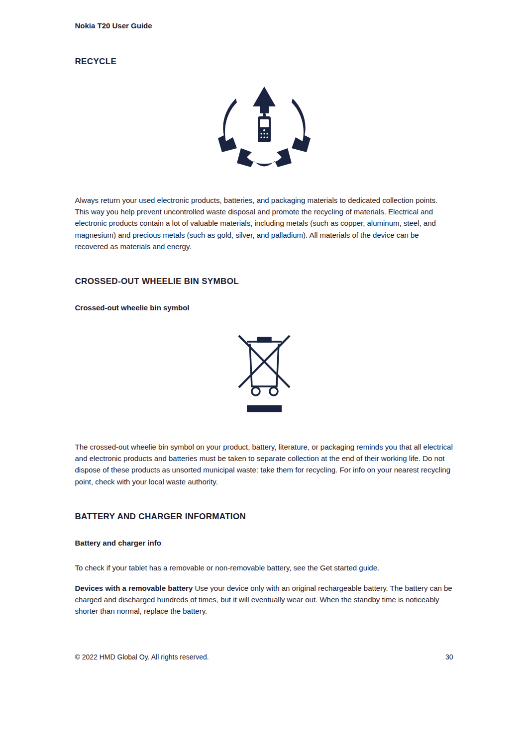Nokia T20 User Guide
RECYCLE
Always return your used electronic products, batteries, and packaging materials to dedicated collection points. This way you help prevent uncontrolled waste disposal and promote the recycling of materials. Electrical and electronic products contain a lot of valuable materials, including metals (such as copper, aluminum, steel, and magnesium) and precious metals (such as gold, silver, and palladium). All materials of the device can be recovered as materials and energy.
CROSSED-OUT WHEELIE BIN SYMBOL
Crossed-out wheelie bin symbol
The crossed-out wheelie bin symbol on your product, battery, literature, or packaging reminds you that all electrical and electronic products and batteries must be taken to separate collection at the end of their working life. Do not dispose of these products as unsorted municipal waste: take them for recycling. For info on your nearest recycling point, check with your local waste authority.
BATTERY AND CHARGER INFORMATION
Battery and charger info
To check if your tablet has a removable or non-removable battery, see the Get started guide.
Devices with a removable battery Use your device only with an original rechargeable battery. The battery can be charged and discharged hundreds of times, but it will eventually wear out. When the standby time is noticeably shorter than normal, replace the battery.
© 2022 HMD Global Oy. All rights reserved. 30